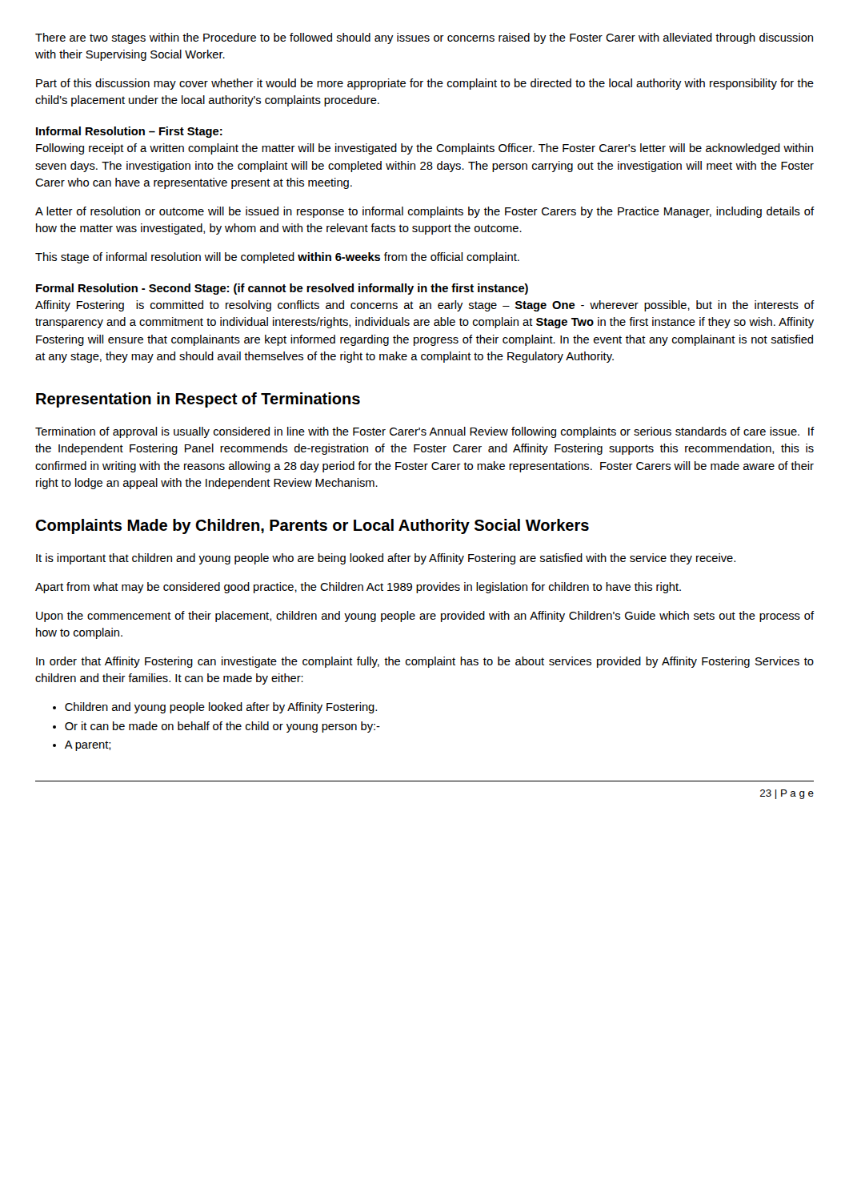There are two stages within the Procedure to be followed should any issues or concerns raised by the Foster Carer with alleviated through discussion with their Supervising Social Worker.
Part of this discussion may cover whether it would be more appropriate for the complaint to be directed to the local authority with responsibility for the child's placement under the local authority's complaints procedure.
Informal Resolution – First Stage:
Following receipt of a written complaint the matter will be investigated by the Complaints Officer. The Foster Carer's letter will be acknowledged within seven days. The investigation into the complaint will be completed within 28 days. The person carrying out the investigation will meet with the Foster Carer who can have a representative present at this meeting.
A letter of resolution or outcome will be issued in response to informal complaints by the Foster Carers by the Practice Manager, including details of how the matter was investigated, by whom and with the relevant facts to support the outcome.
This stage of informal resolution will be completed within 6-weeks from the official complaint.
Formal Resolution - Second Stage: (if cannot be resolved informally in the first instance)
Affinity Fostering is committed to resolving conflicts and concerns at an early stage – Stage One - wherever possible, but in the interests of transparency and a commitment to individual interests/rights, individuals are able to complain at Stage Two in the first instance if they so wish. Affinity Fostering will ensure that complainants are kept informed regarding the progress of their complaint. In the event that any complainant is not satisfied at any stage, they may and should avail themselves of the right to make a complaint to the Regulatory Authority.
Representation in Respect of Terminations
Termination of approval is usually considered in line with the Foster Carer's Annual Review following complaints or serious standards of care issue. If the Independent Fostering Panel recommends de-registration of the Foster Carer and Affinity Fostering supports this recommendation, this is confirmed in writing with the reasons allowing a 28 day period for the Foster Carer to make representations. Foster Carers will be made aware of their right to lodge an appeal with the Independent Review Mechanism.
Complaints Made by Children, Parents or Local Authority Social Workers
It is important that children and young people who are being looked after by Affinity Fostering are satisfied with the service they receive.
Apart from what may be considered good practice, the Children Act 1989 provides in legislation for children to have this right.
Upon the commencement of their placement, children and young people are provided with an Affinity Children's Guide which sets out the process of how to complain.
In order that Affinity Fostering can investigate the complaint fully, the complaint has to be about services provided by Affinity Fostering Services to children and their families. It can be made by either:
Children and young people looked after by Affinity Fostering.
Or it can be made on behalf of the child or young person by:-
A parent;
23 | P a g e